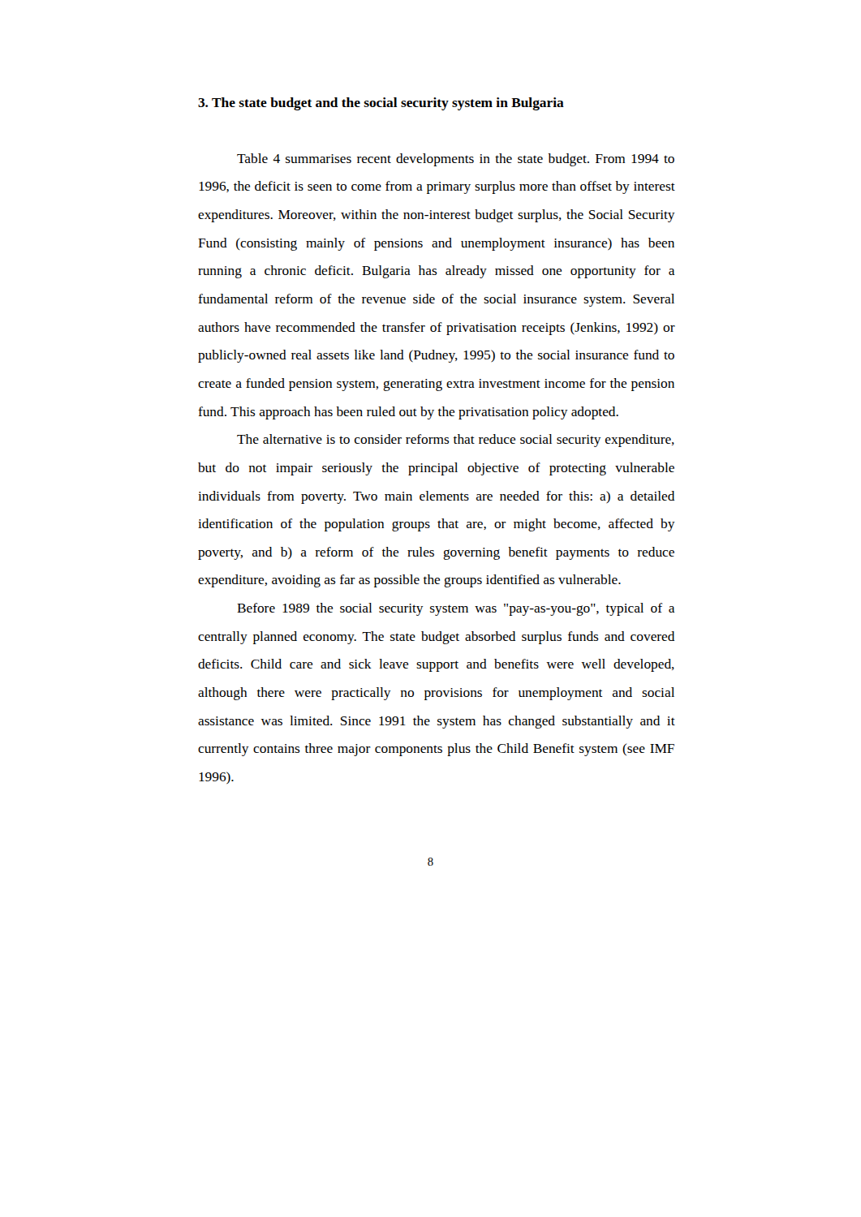3. The state budget and the social security system in Bulgaria
Table 4 summarises recent developments in the state budget. From 1994 to 1996, the deficit is seen to come from a primary surplus more than offset by interest expenditures. Moreover, within the non-interest budget surplus, the Social Security Fund (consisting mainly of pensions and unemployment insurance) has been running a chronic deficit. Bulgaria has already missed one opportunity for a fundamental reform of the revenue side of the social insurance system. Several authors have recommended the transfer of privatisation receipts (Jenkins, 1992) or publicly-owned real assets like land (Pudney, 1995) to the social insurance fund to create a funded pension system, generating extra investment income for the pension fund. This approach has been ruled out by the privatisation policy adopted.
The alternative is to consider reforms that reduce social security expenditure, but do not impair seriously the principal objective of protecting vulnerable individuals from poverty. Two main elements are needed for this: a) a detailed identification of the population groups that are, or might become, affected by poverty, and b) a reform of the rules governing benefit payments to reduce expenditure, avoiding as far as possible the groups identified as vulnerable.
Before 1989 the social security system was "pay-as-you-go", typical of a centrally planned economy. The state budget absorbed surplus funds and covered deficits. Child care and sick leave support and benefits were well developed, although there were practically no provisions for unemployment and social assistance was limited. Since 1991 the system has changed substantially and it currently contains three major components plus the Child Benefit system (see IMF 1996).
8